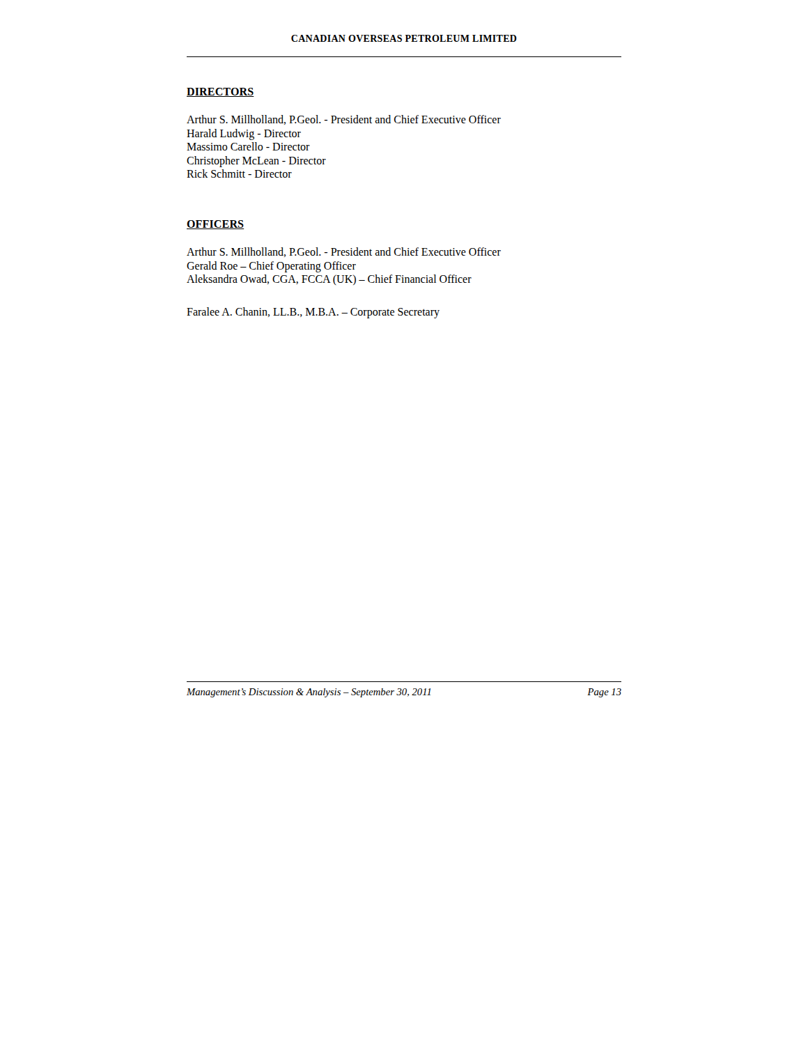CANADIAN OVERSEAS PETROLEUM LIMITED
DIRECTORS
Arthur S. Millholland, P.Geol. - President and Chief Executive Officer
Harald Ludwig - Director
Massimo Carello - Director
Christopher McLean - Director
Rick Schmitt - Director
OFFICERS
Arthur S. Millholland, P.Geol. - President and Chief Executive Officer
Gerald Roe – Chief Operating Officer
Aleksandra Owad, CGA, FCCA (UK) – Chief Financial Officer
Faralee A. Chanin, LL.B., M.B.A. – Corporate Secretary
Management’s Discussion & Analysis – September 30, 2011 Page 13